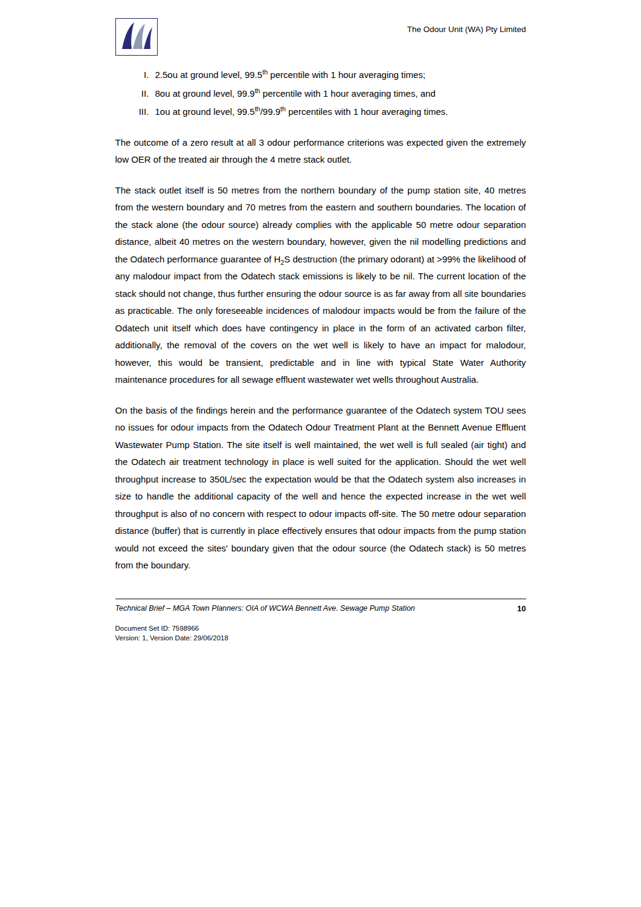The Odour Unit (WA) Pty Limited
2.5ou at ground level, 99.5th percentile with 1 hour averaging times;
8ou at ground level, 99.9th percentile with 1 hour averaging times, and
1ou at ground level, 99.5th/99.9th percentiles with 1 hour averaging times.
The outcome of a zero result at all 3 odour performance criterions was expected given the extremely low OER of the treated air through the 4 metre stack outlet.
The stack outlet itself is 50 metres from the northern boundary of the pump station site, 40 metres from the western boundary and 70 metres from the eastern and southern boundaries. The location of the stack alone (the odour source) already complies with the applicable 50 metre odour separation distance, albeit 40 metres on the western boundary, however, given the nil modelling predictions and the Odatech performance guarantee of H2S destruction (the primary odorant) at >99% the likelihood of any malodour impact from the Odatech stack emissions is likely to be nil. The current location of the stack should not change, thus further ensuring the odour source is as far away from all site boundaries as practicable. The only foreseeable incidences of malodour impacts would be from the failure of the Odatech unit itself which does have contingency in place in the form of an activated carbon filter, additionally, the removal of the covers on the wet well is likely to have an impact for malodour, however, this would be transient, predictable and in line with typical State Water Authority maintenance procedures for all sewage effluent wastewater wet wells throughout Australia.
On the basis of the findings herein and the performance guarantee of the Odatech system TOU sees no issues for odour impacts from the Odatech Odour Treatment Plant at the Bennett Avenue Effluent Wastewater Pump Station. The site itself is well maintained, the wet well is full sealed (air tight) and the Odatech air treatment technology in place is well suited for the application. Should the wet well throughput increase to 350L/sec the expectation would be that the Odatech system also increases in size to handle the additional capacity of the well and hence the expected increase in the wet well throughput is also of no concern with respect to odour impacts off-site. The 50 metre odour separation distance (buffer) that is currently in place effectively ensures that odour impacts from the pump station would not exceed the sites' boundary given that the odour source (the Odatech stack) is 50 metres from the boundary.
10 Technical Brief – MGA Town Planners: OIA of WCWA Bennett Ave. Sewage Pump Station
Document Set ID: 7598966
Version: 1, Version Date: 29/06/2018